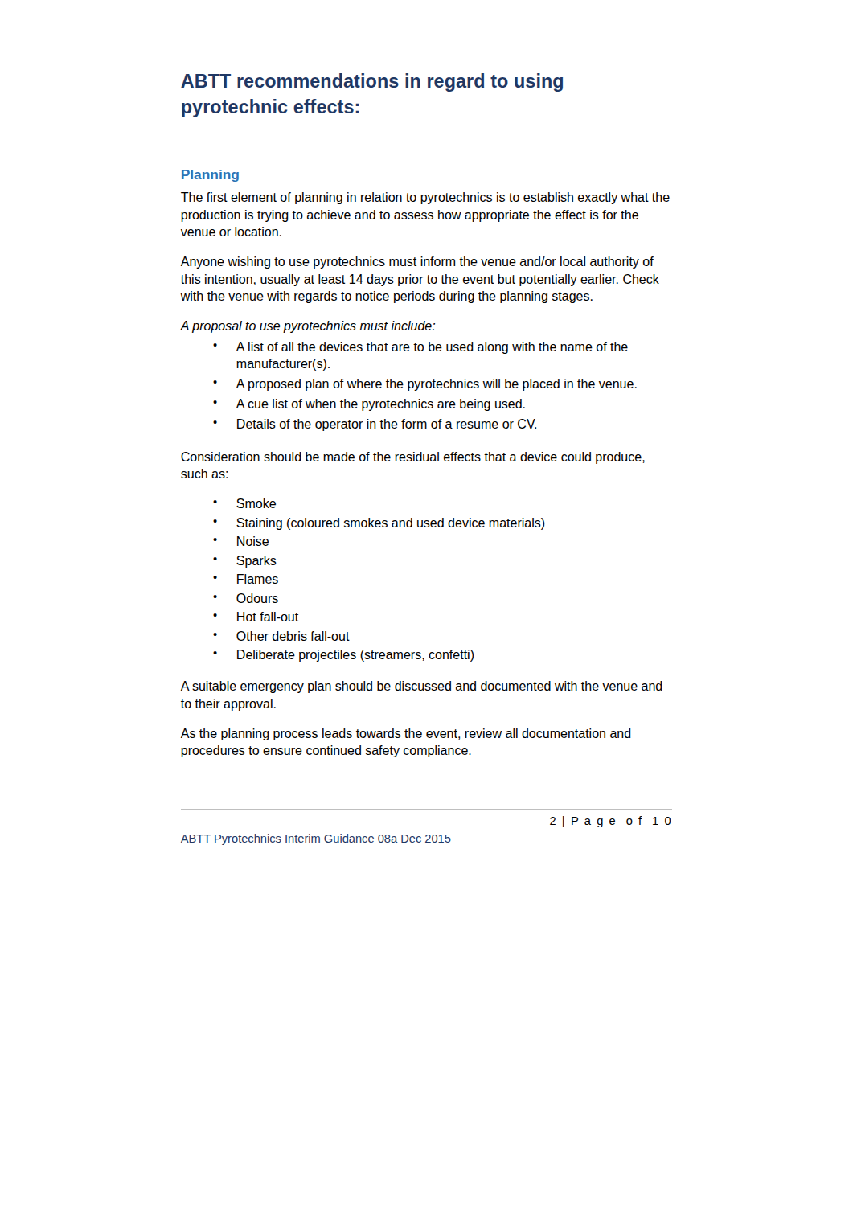ABTT recommendations in regard to using pyrotechnic effects:
Planning
The first element of planning in relation to pyrotechnics is to establish exactly what the production is trying to achieve and to assess how appropriate the effect is for the venue or location.
Anyone wishing to use pyrotechnics must inform the venue and/or local authority of this intention, usually at least 14 days prior to the event but potentially earlier. Check with the venue with regards to notice periods during the planning stages.
A proposal to use pyrotechnics must include:
A list of all the devices that are to be used along with the name of the manufacturer(s).
A proposed plan of where the pyrotechnics will be placed in the venue.
A cue list of when the pyrotechnics are being used.
Details of the operator in the form of a resume or CV.
Consideration should be made of the residual effects that a device could produce, such as:
Smoke
Staining (coloured smokes and used device materials)
Noise
Sparks
Flames
Odours
Hot fall-out
Other debris fall-out
Deliberate projectiles (streamers, confetti)
A suitable emergency plan should be discussed and documented with the venue and to their approval.
As the planning process leads towards the event, review all documentation and procedures to ensure continued safety compliance.
2 | P a g e o f 1 0
ABTT Pyrotechnics Interim Guidance 08a Dec 2015